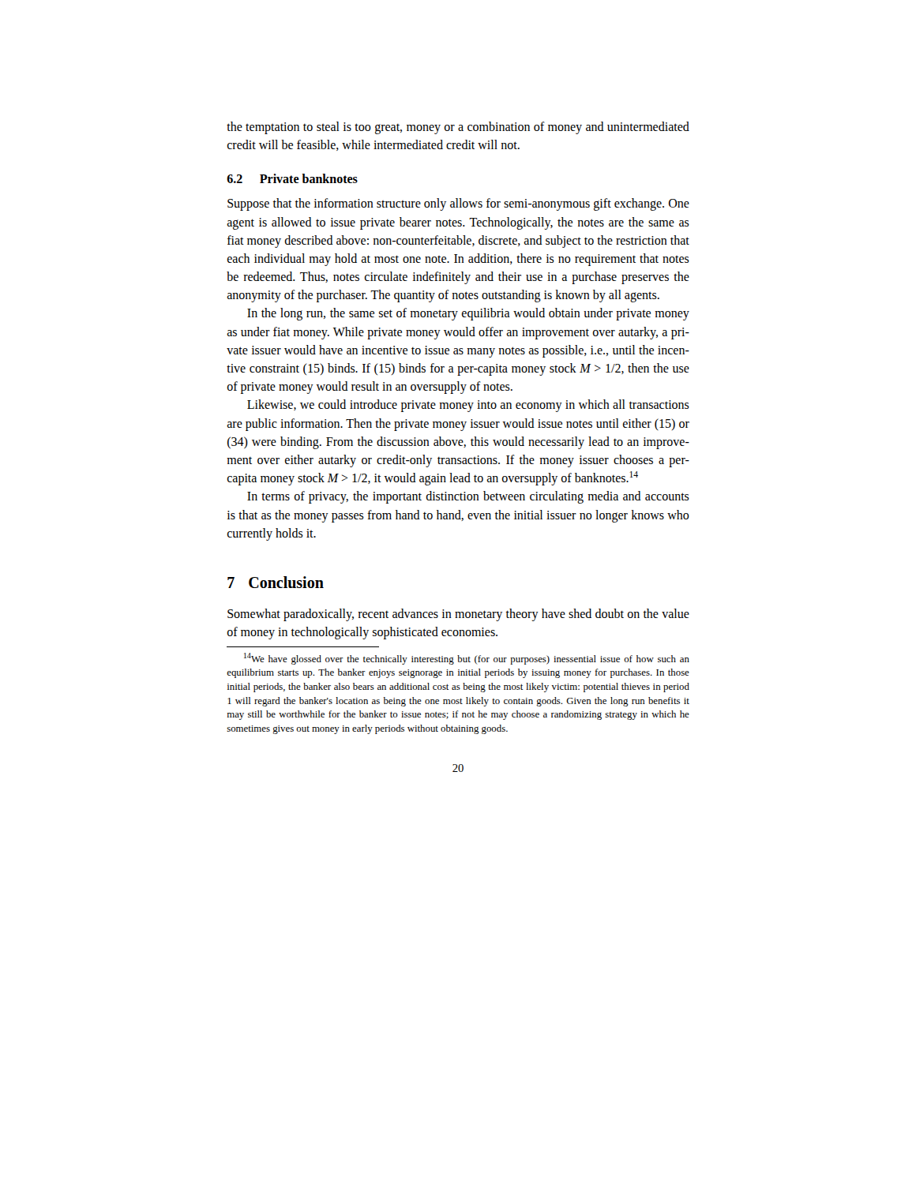the temptation to steal is too great, money or a combination of money and unintermediated credit will be feasible, while intermediated credit will not.
6.2 Private banknotes
Suppose that the information structure only allows for semi-anonymous gift exchange. One agent is allowed to issue private bearer notes. Technologically, the notes are the same as fiat money described above: non-counterfeitable, discrete, and subject to the restriction that each individual may hold at most one note. In addition, there is no requirement that notes be redeemed. Thus, notes circulate indefinitely and their use in a purchase preserves the anonymity of the purchaser. The quantity of notes outstanding is known by all agents.
In the long run, the same set of monetary equilibria would obtain under private money as under fiat money. While private money would offer an improvement over autarky, a private issuer would have an incentive to issue as many notes as possible, i.e., until the incentive constraint (15) binds. If (15) binds for a per-capita money stock M > 1/2, then the use of private money would result in an oversupply of notes.
Likewise, we could introduce private money into an economy in which all transactions are public information. Then the private money issuer would issue notes until either (15) or (34) were binding. From the discussion above, this would necessarily lead to an improvement over either autarky or credit-only transactions. If the money issuer chooses a per-capita money stock M > 1/2, it would again lead to an oversupply of banknotes.14
In terms of privacy, the important distinction between circulating media and accounts is that as the money passes from hand to hand, even the initial issuer no longer knows who currently holds it.
7 Conclusion
Somewhat paradoxically, recent advances in monetary theory have shed doubt on the value of money in technologically sophisticated economies.
14We have glossed over the technically interesting but (for our purposes) inessential issue of how such an equilibrium starts up. The banker enjoys seignorage in initial periods by issuing money for purchases. In those initial periods, the banker also bears an additional cost as being the most likely victim: potential thieves in period 1 will regard the banker's location as being the one most likely to contain goods. Given the long run benefits it may still be worthwhile for the banker to issue notes; if not he may choose a randomizing strategy in which he sometimes gives out money in early periods without obtaining goods.
20